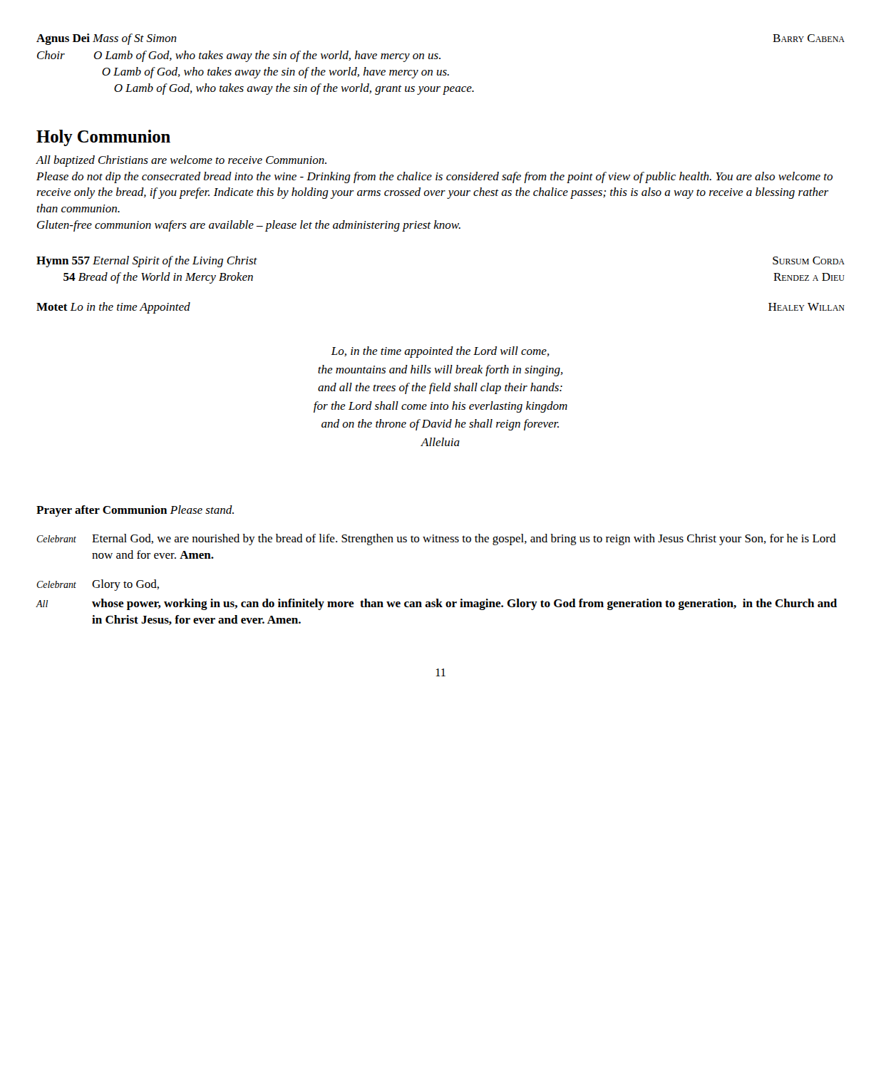Agnus Dei Mass of St Simon
Barry Cabena
Choir
O Lamb of God, who takes away the sin of the world, have mercy on us.
O Lamb of God, who takes away the sin of the world, have mercy on us.
O Lamb of God, who takes away the sin of the world, grant us your peace.
Holy Communion
All baptized Christians are welcome to receive Communion.
Please do not dip the consecrated bread into the wine - Drinking from the chalice is considered safe from the point of view of public health. You are also welcome to receive only the bread, if you prefer. Indicate this by holding your arms crossed over your chest as the chalice passes; this is also a way to receive a blessing rather than communion.
Gluten-free communion wafers are available – please let the administering priest know.
Hymn 557 Eternal Spirit of the Living Christ
Sursum Corda
54 Bread of the World in Mercy Broken
Rendez a Dieu
Motet Lo in the time Appointed
Healey Willan
Lo, in the time appointed the Lord will come,
the mountains and hills will break forth in singing,
and all the trees of the field shall clap their hands:
for the Lord shall come into his everlasting kingdom
and on the throne of David he shall reign forever.
Alleluia
Prayer after Communion Please stand.
Celebrant
Eternal God, we are nourished by the bread of life. Strengthen us to witness to the gospel, and bring us to reign with Jesus Christ your Son, for he is Lord now and for ever. Amen.
Celebrant
Glory to God,
All
whose power, working in us, can do infinitely more than we can ask or imagine. Glory to God from generation to generation, in the Church and in Christ Jesus, for ever and ever. Amen.
11